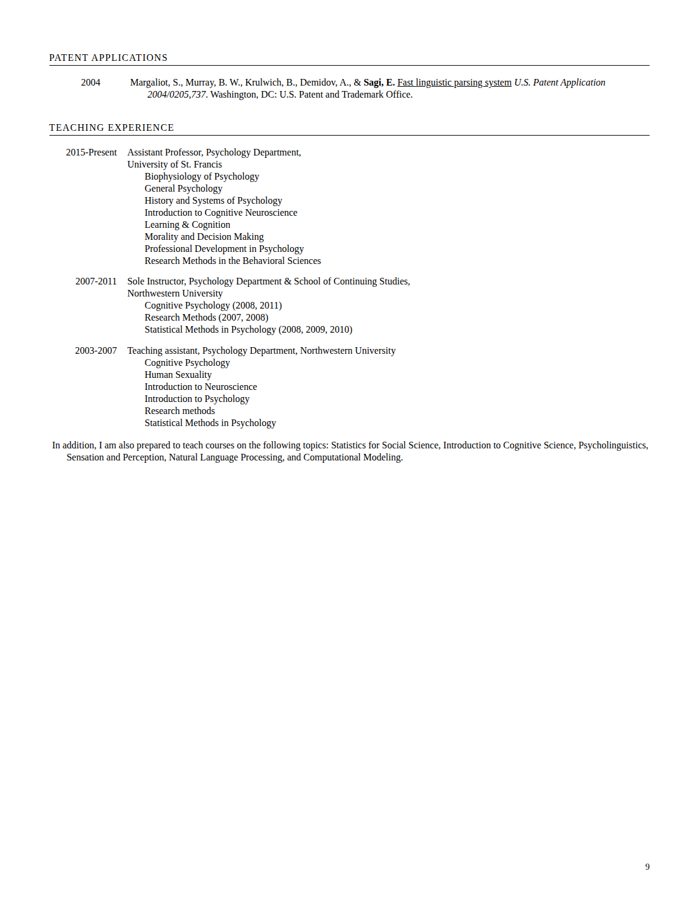PATENT APPLICATIONS
2004
Margaliot, S., Murray, B. W., Krulwich, B., Demidov, A., & Sagi, E. Fast linguistic parsing system U.S. Patent Application 2004/0205,737. Washington, DC: U.S. Patent and Trademark Office.
TEACHING EXPERIENCE
2015-Present
Assistant Professor, Psychology Department,
University of St. Francis
Biophysiology of Psychology
General Psychology
History and Systems of Psychology
Introduction to Cognitive Neuroscience
Learning & Cognition
Morality and Decision Making
Professional Development in Psychology
Research Methods in the Behavioral Sciences
2007-2011
Sole Instructor, Psychology Department & School of Continuing Studies,
Northwestern University
Cognitive Psychology (2008, 2011)
Research Methods (2007, 2008)
Statistical Methods in Psychology (2008, 2009, 2010)
2003-2007
Teaching assistant, Psychology Department, Northwestern University
Cognitive Psychology
Human Sexuality
Introduction to Neuroscience
Introduction to Psychology
Research methods
Statistical Methods in Psychology
In addition, I am also prepared to teach courses on the following topics: Statistics for Social Science, Introduction to Cognitive Science, Psycholinguistics, Sensation and Perception, Natural Language Processing, and Computational Modeling.
9